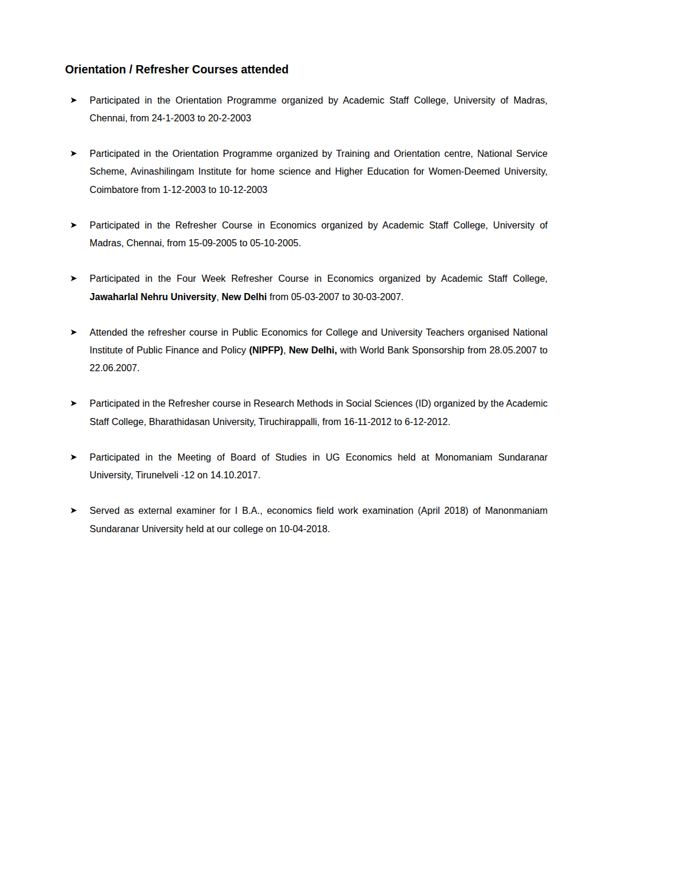Orientation / Refresher Courses attended
Participated in the Orientation Programme organized by Academic Staff College, University of Madras, Chennai, from 24-1-2003 to 20-2-2003
Participated in the Orientation Programme organized by Training and Orientation centre, National Service Scheme, Avinashilingam Institute for home science and Higher Education for Women-Deemed University, Coimbatore from 1-12-2003 to 10-12-2003
Participated in the Refresher Course in Economics organized by Academic Staff College, University of Madras, Chennai, from 15-09-2005 to 05-10-2005.
Participated in the Four Week Refresher Course in Economics organized by Academic Staff College, Jawaharlal Nehru University, New Delhi from 05-03-2007 to 30-03-2007.
Attended the refresher course in Public Economics for College and University Teachers organised National Institute of Public Finance and Policy (NIPFP), New Delhi, with World Bank Sponsorship from 28.05.2007 to 22.06.2007.
Participated in the Refresher course in Research Methods in Social Sciences (ID) organized by the Academic Staff College, Bharathidasan University, Tiruchirappalli, from 16-11-2012 to 6-12-2012.
Participated in the Meeting of Board of Studies in UG Economics held at Monomaniam Sundaranar University, Tirunelveli -12 on 14.10.2017.
Served as external examiner for I B.A., economics field work examination (April 2018) of Manonmaniam Sundaranar University held at our college on 10-04-2018.